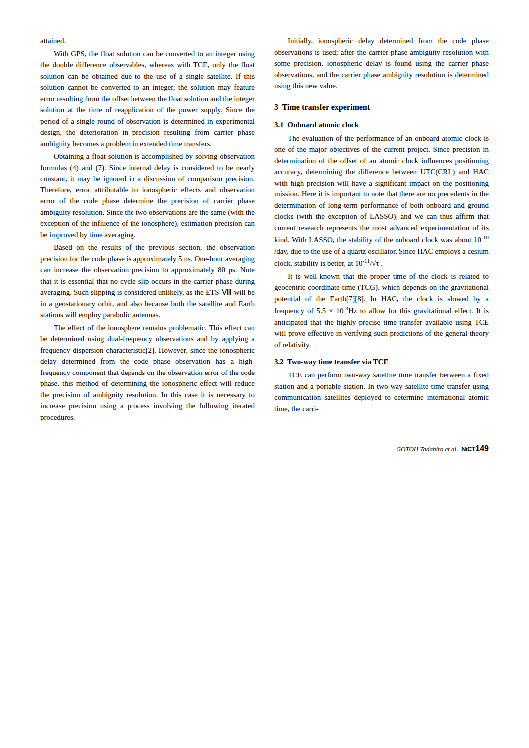attained.
With GPS, the float solution can be converted to an integer using the double difference observables, whereas with TCE, only the float solution can be obtained due to the use of a single satellite. If this solution cannot be converted to an integer, the solution may feature error resulting from the offset between the float solution and the integer solution at the time of reapplication of the power supply. Since the period of a single round of observation is determined in experimental design, the deterioration in precision resulting from carrier phase ambiguity becomes a problem in extended time transfers.
Obtaining a float solution is accomplished by solving observation formulas (4) and (7). Since internal delay is considered to be nearly constant, it may be ignored in a discussion of comparison precision. Therefore, error attributable to ionospheric effects and observation error of the code phase determine the precision of carrier phase ambiguity resolution. Since the two observations are the same (with the exception of the influence of the ionosphere), estimation precision can be improved by time averaging.
Based on the results of the previous section, the observation precision for the code phase is approximately 5 ns. One-hour averaging can increase the observation precision to approximately 80 ps. Note that it is essential that no cycle slip occurs in the carrier phase during averaging. Such slipping is considered unlikely, as the ETS‑Ⅷ will be in a geostationary orbit, and also because both the satellite and Earth stations will employ parabolic antennas.
The effect of the ionosphere remains problematic. This effect can be determined using dual-frequency observations and by applying a frequency dispersion characteristic[2]. However, since the ionospheric delay determined from the code phase observation has a high-frequency component that depends on the observation error of the code phase, this method of determining the ionospheric effect will reduce the precision of ambiguity resolution. In this case it is necessary to increase precision using a process involving the following iterated procedures.
Initially, ionospheric delay determined from the code phase observations is used; after the carrier phase ambiguity resolution with some precision, ionospheric delay is found using the carrier phase observations, and the carrier phase ambiguity resolution is determined using this new value.
3 Time transfer experiment
3.1 Onboard atomic clock
The evaluation of the performance of an onboard atomic clock is one of the major objectives of the current project. Since precision in determination of the offset of an atomic clock influences positioning accuracy, determining the difference between UTC(CRL) and HAC with high precision will have a significant impact on the positioning mission. Here it is important to note that there are no precedents in the determination of long-term performance of both onboard and ground clocks (with the exception of LASSO), and we can thus affirm that current research represents the most advanced experimentation of its kind. With LASSO, the stability of the onboard clock was about 10-10 /day, due to the use of a quartz oscillator. Since HAC employs a cesium clock, stability is better, at 10-11/√τ .
It is well-known that the proper time of the clock is related to geocentric coordinate time (TCG), which depends on the gravitational potential of the Earth[7][8]. In HAC, the clock is slowed by a frequency of 5.5 × 10-3Hz to allow for this gravitational effect. It is anticipated that the highly precise time transfer available using TCE will prove effective in verifying such predictions of the general theory of relativity.
3.2 Two-way time transfer via TCE
TCE can perform two-way satellite time transfer between a fixed station and a portable station. In two-way satellite time transfer using communication satellites deployed to determine international atomic time, the carri-
GOTOH Tadahiro et al. NiCT 149